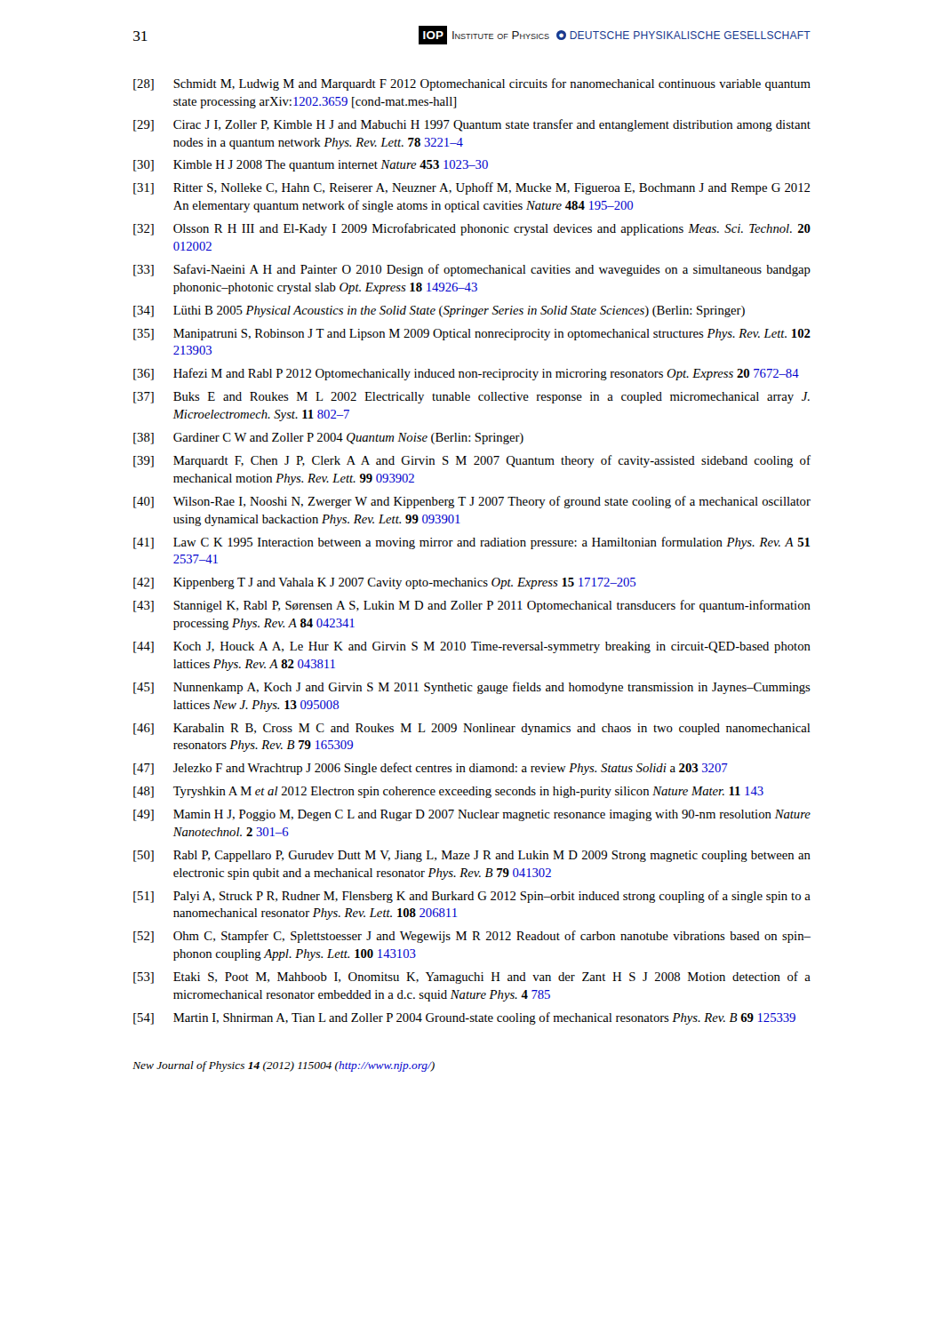31
IOP Institute of Physics ●DEUTSCHE PHYSIKALISCHE GESELLSCHAFT
[28] Schmidt M, Ludwig M and Marquardt F 2012 Optomechanical circuits for nanomechanical continuous variable quantum state processing arXiv:1202.3659 [cond-mat.mes-hall]
[29] Cirac J I, Zoller P, Kimble H J and Mabuchi H 1997 Quantum state transfer and entanglement distribution among distant nodes in a quantum network Phys. Rev. Lett. 78 3221–4
[30] Kimble H J 2008 The quantum internet Nature 453 1023–30
[31] Ritter S, Nolleke C, Hahn C, Reiserer A, Neuzner A, Uphoff M, Mucke M, Figueroa E, Bochmann J and Rempe G 2012 An elementary quantum network of single atoms in optical cavities Nature 484 195–200
[32] Olsson R H III and El-Kady I 2009 Microfabricated phononic crystal devices and applications Meas. Sci. Technol. 20 012002
[33] Safavi-Naeini A H and Painter O 2010 Design of optomechanical cavities and waveguides on a simultaneous bandgap phononic–photonic crystal slab Opt. Express 18 14926–43
[34] Lüthi B 2005 Physical Acoustics in the Solid State (Springer Series in Solid State Sciences) (Berlin: Springer)
[35] Manipatruni S, Robinson J T and Lipson M 2009 Optical nonreciprocity in optomechanical structures Phys. Rev. Lett. 102 213903
[36] Hafezi M and Rabl P 2012 Optomechanically induced non-reciprocity in microring resonators Opt. Express 20 7672–84
[37] Buks E and Roukes M L 2002 Electrically tunable collective response in a coupled micromechanical array J. Microelectromech. Syst. 11 802–7
[38] Gardiner C W and Zoller P 2004 Quantum Noise (Berlin: Springer)
[39] Marquardt F, Chen J P, Clerk A A and Girvin S M 2007 Quantum theory of cavity-assisted sideband cooling of mechanical motion Phys. Rev. Lett. 99 093902
[40] Wilson-Rae I, Nooshi N, Zwerger W and Kippenberg T J 2007 Theory of ground state cooling of a mechanical oscillator using dynamical backaction Phys. Rev. Lett. 99 093901
[41] Law C K 1995 Interaction between a moving mirror and radiation pressure: a Hamiltonian formulation Phys. Rev. A 51 2537–41
[42] Kippenberg T J and Vahala K J 2007 Cavity opto-mechanics Opt. Express 15 17172–205
[43] Stannigel K, Rabl P, Sørensen A S, Lukin M D and Zoller P 2011 Optomechanical transducers for quantum-information processing Phys. Rev. A 84 042341
[44] Koch J, Houck A A, Le Hur K and Girvin S M 2010 Time-reversal-symmetry breaking in circuit-QED-based photon lattices Phys. Rev. A 82 043811
[45] Nunnenkamp A, Koch J and Girvin S M 2011 Synthetic gauge fields and homodyne transmission in Jaynes–Cummings lattices New J. Phys. 13 095008
[46] Karabalin R B, Cross M C and Roukes M L 2009 Nonlinear dynamics and chaos in two coupled nanomechanical resonators Phys. Rev. B 79 165309
[47] Jelezko F and Wrachtrup J 2006 Single defect centres in diamond: a review Phys. Status Solidi a 203 3207
[48] Tyryshkin A M et al 2012 Electron spin coherence exceeding seconds in high-purity silicon Nature Mater. 11 143
[49] Mamin H J, Poggio M, Degen C L and Rugar D 2007 Nuclear magnetic resonance imaging with 90-nm resolution Nature Nanotechnol. 2 301–6
[50] Rabl P, Cappellaro P, Gurudev Dutt M V, Jiang L, Maze J R and Lukin M D 2009 Strong magnetic coupling between an electronic spin qubit and a mechanical resonator Phys. Rev. B 79 041302
[51] Palyi A, Struck P R, Rudner M, Flensberg K and Burkard G 2012 Spin–orbit induced strong coupling of a single spin to a nanomechanical resonator Phys. Rev. Lett. 108 206811
[52] Ohm C, Stampfer C, Splettstoesser J and Wegewijs M R 2012 Readout of carbon nanotube vibrations based on spin–phonon coupling Appl. Phys. Lett. 100 143103
[53] Etaki S, Poot M, Mahboob I, Onomitsu K, Yamaguchi H and van der Zant H S J 2008 Motion detection of a micromechanical resonator embedded in a d.c. squid Nature Phys. 4 785
[54] Martin I, Shnirman A, Tian L and Zoller P 2004 Ground-state cooling of mechanical resonators Phys. Rev. B 69 125339
New Journal of Physics 14 (2012) 115004 (http://www.njp.org/)